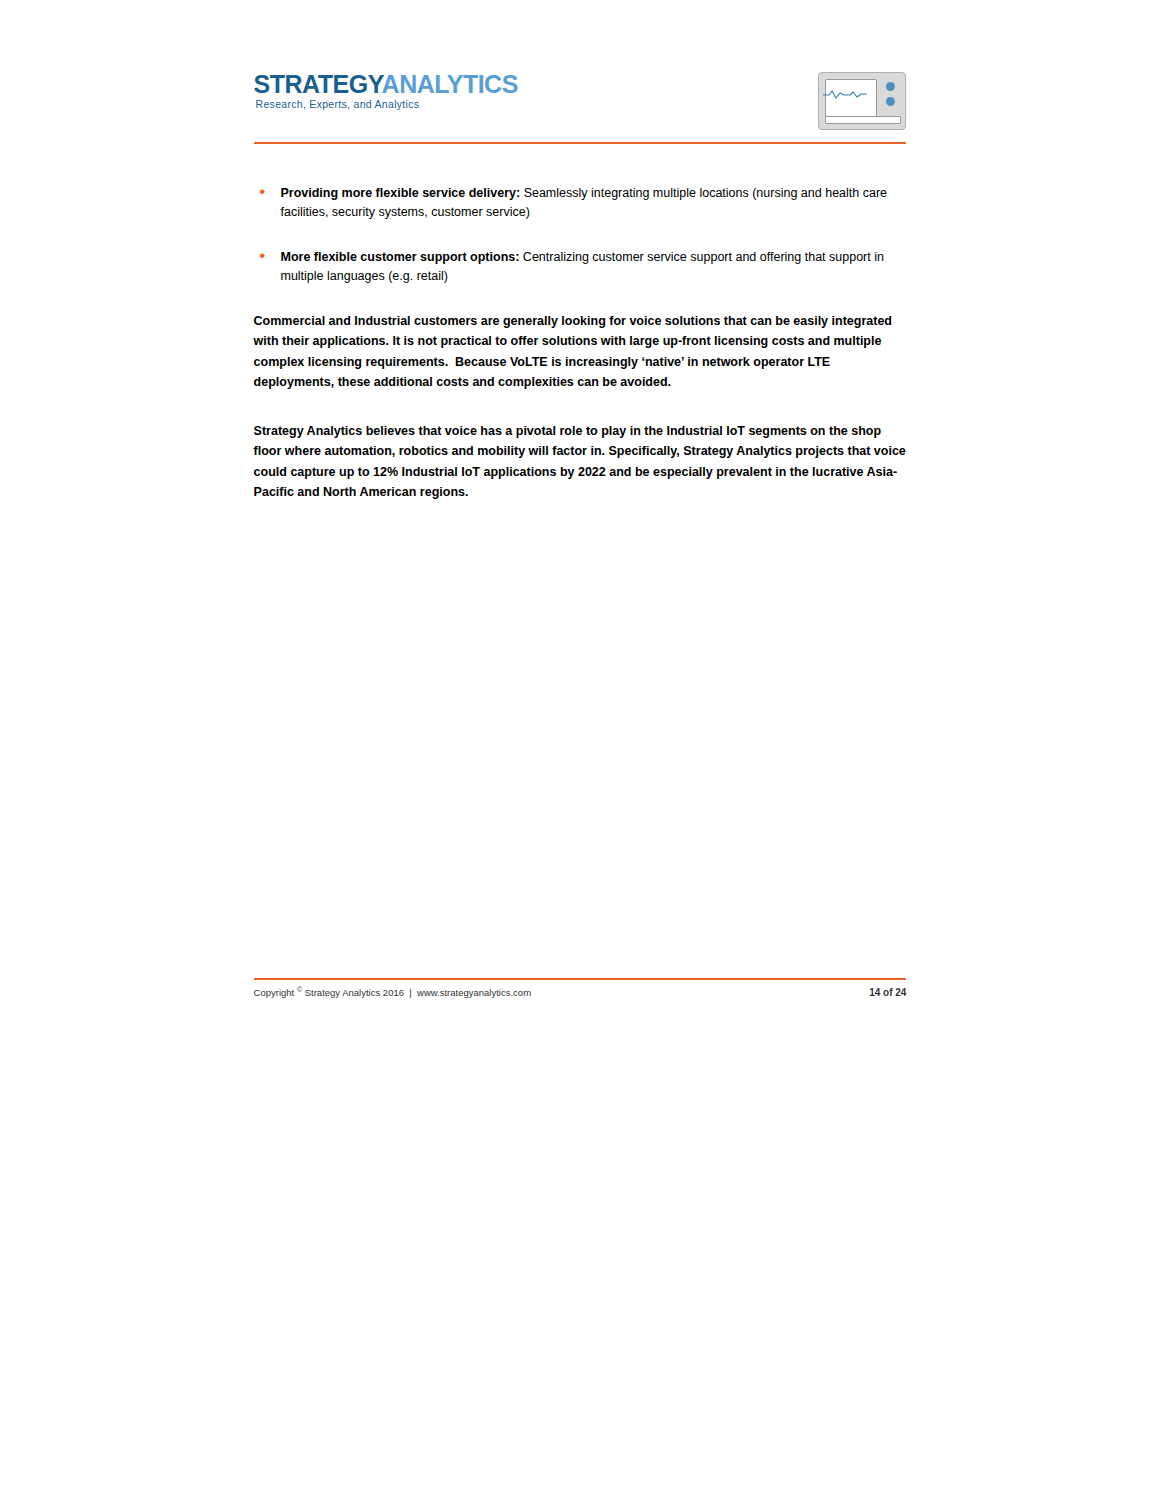STRATEGY ANALYTICS
Research, Experts, and Analytics
Providing more flexible service delivery: Seamlessly integrating multiple locations (nursing and health care facilities, security systems, customer service)
More flexible customer support options: Centralizing customer service support and offering that support in multiple languages (e.g. retail)
Commercial and Industrial customers are generally looking for voice solutions that can be easily integrated with their applications. It is not practical to offer solutions with large up-front licensing costs and multiple complex licensing requirements. Because VoLTE is increasingly ‘native’ in network operator LTE deployments, these additional costs and complexities can be avoided.
Strategy Analytics believes that voice has a pivotal role to play in the Industrial IoT segments on the shop floor where automation, robotics and mobility will factor in. Specifically, Strategy Analytics projects that voice could capture up to 12% Industrial IoT applications by 2022 and be especially prevalent in the lucrative Asia-Pacific and North American regions.
Copyright © Strategy Analytics 2016 | www.strategyanalytics.com
14 of 24